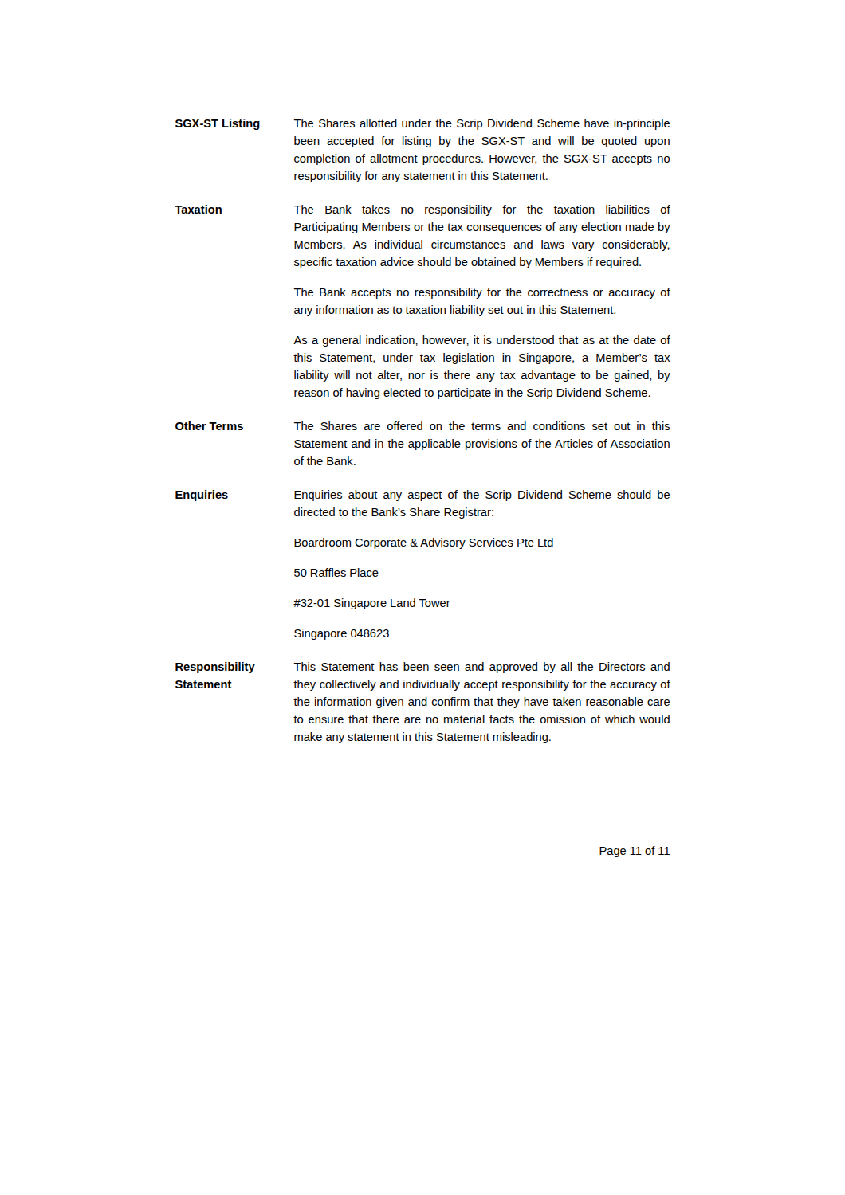| SGX-ST Listing | The Shares allotted under the Scrip Dividend Scheme have in-principle been accepted for listing by the SGX-ST and will be quoted upon completion of allotment procedures. However, the SGX-ST accepts no responsibility for any statement in this Statement. |
| Taxation | The Bank takes no responsibility for the taxation liabilities of Participating Members or the tax consequences of any election made by Members. As individual circumstances and laws vary considerably, specific taxation advice should be obtained by Members if required. The Bank accepts no responsibility for the correctness or accuracy of any information as to taxation liability set out in this Statement. As a general indication, however, it is understood that as at the date of this Statement, under tax legislation in Singapore, a Member’s tax liability will not alter, nor is there any tax advantage to be gained, by reason of having elected to participate in the Scrip Dividend Scheme. |
| Other Terms | The Shares are offered on the terms and conditions set out in this Statement and in the applicable provisions of the Articles of Association of the Bank. |
| Enquiries | Enquiries about any aspect of the Scrip Dividend Scheme should be directed to the Bank’s Share Registrar: Boardroom Corporate & Advisory Services Pte Ltd 50 Raffles Place #32-01 Singapore Land Tower Singapore 048623 |
| Responsibility Statement | This Statement has been seen and approved by all the Directors and they collectively and individually accept responsibility for the accuracy of the information given and confirm that they have taken reasonable care to ensure that there are no material facts the omission of which would make any statement in this Statement misleading. |
Page 11 of 11